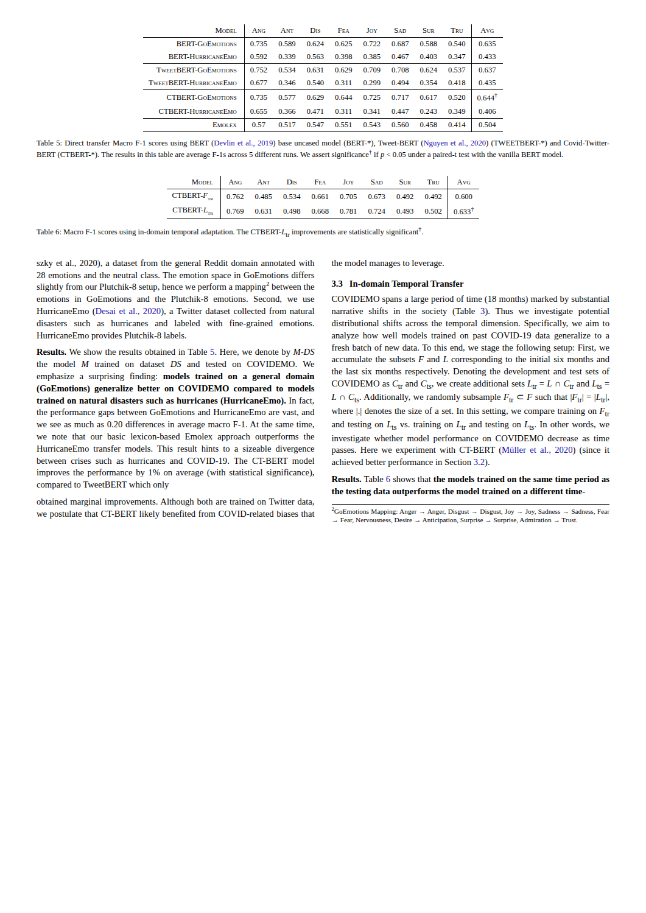| Model | Ang | Ant | Dis | Fea | Joy | Sad | Sur | Tru | Avg |
| --- | --- | --- | --- | --- | --- | --- | --- | --- | --- |
| BERT-GoEmotions | 0.735 | 0.589 | 0.624 | 0.625 | 0.722 | 0.687 | 0.588 | 0.540 | 0.635 |
| BERT-HurricaneEmo | 0.592 | 0.339 | 0.563 | 0.398 | 0.385 | 0.467 | 0.403 | 0.347 | 0.433 |
| TweetBERT-GoEmotions | 0.752 | 0.534 | 0.631 | 0.629 | 0.709 | 0.708 | 0.624 | 0.537 | 0.637 |
| TweetBERT-HurricaneEmo | 0.677 | 0.346 | 0.540 | 0.311 | 0.299 | 0.494 | 0.354 | 0.418 | 0.435 |
| CTBERT-GoEmotions | 0.735 | 0.577 | 0.629 | 0.644 | 0.725 | 0.717 | 0.617 | 0.520 | 0.644 † |
| CTBERT-HurricaneEmo | 0.655 | 0.366 | 0.471 | 0.311 | 0.341 | 0.447 | 0.243 | 0.349 | 0.406 |
| Emolex | 0.57 | 0.517 | 0.547 | 0.551 | 0.543 | 0.560 | 0.458 | 0.414 | 0.504 |
Table 5: Direct transfer Macro F-1 scores using BERT (Devlin et al., 2019) base uncased model (BERT-*), Tweet-BERT (Nguyen et al., 2020) (TWEETBERT-*) and Covid-Twitter-BERT (CTBERT-*). The results in this table are average F-1s across 5 different runs. We assert significance† if p < 0.05 under a paired-t test with the vanilla BERT model.
| Model | Ang | Ant | Dis | Fea | Joy | Sad | Sur | Tru | Avg |
| --- | --- | --- | --- | --- | --- | --- | --- | --- | --- |
| CTBERT- F tr | 0.762 | 0.485 | 0.534 | 0.661 | 0.705 | 0.673 | 0.492 | 0.492 | 0.600 |
| CTBERT- L tr | 0.769 | 0.631 | 0.498 | 0.668 | 0.781 | 0.724 | 0.493 | 0.502 | 0.633 † |
Table 6: Macro F-1 scores using in-domain temporal adaptation. The CTBERT-Ltr improvements are statistically significant†.
szky et al., 2020), a dataset from the general Reddit domain annotated with 28 emotions and the neutral class. The emotion space in GoEmotions differs slightly from our Plutchik-8 setup, hence we perform a mapping2 between the emotions in GoEmotions and the Plutchik-8 emotions. Second, we use HurricaneEmo (Desai et al., 2020), a Twitter dataset collected from natural disasters such as hurricanes and labeled with fine-grained emotions. HurricaneEmo provides Plutchik-8 labels.
Results. We show the results obtained in Table 5. Here, we denote by M-DS the model M trained on dataset DS and tested on COVIDEMO. We emphasize a surprising finding: models trained on a general domain (GoEmotions) generalize better on COVIDEMO compared to models trained on natural disasters such as hurricanes (HurricaneEmo). In fact, the performance gaps between GoEmotions and HurricaneEmo are vast, and we see as much as 0.20 differences in average macro F-1. At the same time, we note that our basic lexicon-based Emolex approach outperforms the HurricaneEmo transfer models. This result hints to a sizeable divergence between crises such as hurricanes and COVID-19. The CT-BERT model improves the performance by 1% on average (with statistical significance), compared to TweetBERT which only
obtained marginal improvements. Although both are trained on Twitter data, we postulate that CT-BERT likely benefited from COVID-related biases that the model manages to leverage.
3.3 In-domain Temporal Transfer
COVIDEMO spans a large period of time (18 months) marked by substantial narrative shifts in the society (Table 3). Thus we investigate potential distributional shifts across the temporal dimension. Specifically, we aim to analyze how well models trained on past COVID-19 data generalize to a fresh batch of new data. To this end, we stage the following setup: First, we accumulate the subsets F and L corresponding to the initial six months and the last six months respectively. Denoting the development and test sets of COVIDEMO as Ctr and Cts, we create additional sets Ltr = L ∩ Ctr and Lts = L ∩ Cts. Additionally, we randomly subsample Ftr ⊂ F such that |Ftr| = |Ltr|, where |.| denotes the size of a set. In this setting, we compare training on Ftr and testing on Lts vs. training on Ltr and testing on Lts. In other words, we investigate whether model performance on COVIDEMO decrease as time passes. Here we experiment with CT-BERT (Müller et al., 2020) (since it achieved better performance in Section 3.2).
Results. Table 6 shows that the models trained on the same time period as the testing data outperforms the model trained on a different time-
2GoEmotions Mapping: Anger → Anger, Disgust → Disgust, Joy → Joy, Sadness → Sadness, Fear → Fear, Nervousness, Desire → Anticipation, Surprise → Surprise, Admiration → Trust.